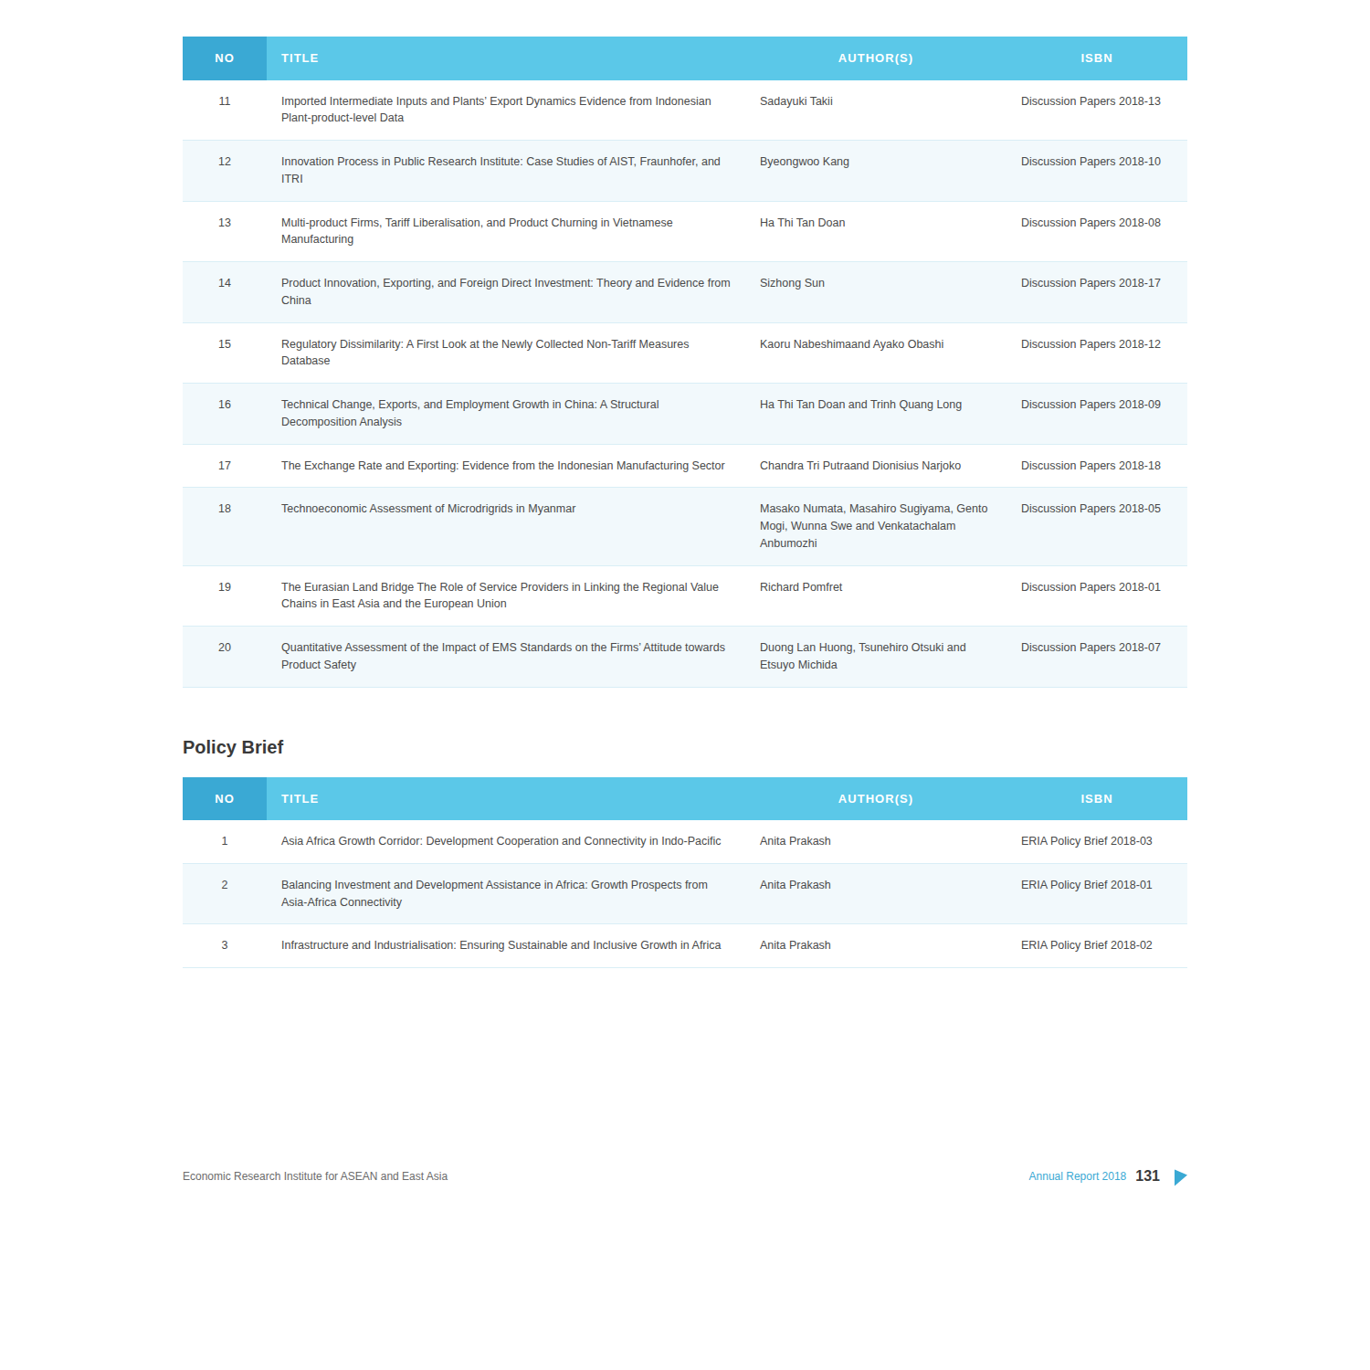| NO | TITLE | AUTHOR(S) | ISBN |
| --- | --- | --- | --- |
| 11 | Imported Intermediate Inputs and Plants’ Export Dynamics Evidence from Indonesian Plant-product-level Data | Sadayuki Takii | Discussion Papers 2018-13 |
| 12 | Innovation Process in Public Research Institute: Case Studies of AIST, Fraunhofer, and ITRI | Byeongwoo Kang | Discussion Papers 2018-10 |
| 13 | Multi-product Firms, Tariff Liberalisation, and Product Churning in Vietnamese Manufacturing | Ha Thi Tan Doan | Discussion Papers 2018-08 |
| 14 | Product Innovation, Exporting, and Foreign Direct Investment: Theory and Evidence from China | Sizhong Sun | Discussion Papers 2018-17 |
| 15 | Regulatory Dissimilarity: A First Look at the Newly Collected Non-Tariff Measures Database | Kaoru Nabeshimaand Ayako Obashi | Discussion Papers 2018-12 |
| 16 | Technical Change, Exports, and Employment Growth in China: A Structural Decomposition Analysis | Ha Thi Tan Doan and Trinh Quang Long | Discussion Papers 2018-09 |
| 17 | The Exchange Rate and Exporting: Evidence from the Indonesian Manufacturing Sector | Chandra Tri Putraand Dionisius Narjoko | Discussion Papers 2018-18 |
| 18 | Technoeconomic Assessment of Microdrigrids in Myanmar | Masako Numata, Masahiro Sugiyama, Gento Mogi, Wunna Swe and Venkatachalam Anbumozhi | Discussion Papers 2018-05 |
| 19 | The Eurasian Land Bridge The Role of Service Providers in Linking the Regional Value Chains in East Asia and the European Union | Richard Pomfret | Discussion Papers 2018-01 |
| 20 | Quantitative Assessment of the Impact of EMS Standards on the Firms’ Attitude towards Product Safety | Duong Lan Huong, Tsunehiro Otsuki and Etsuyo Michida | Discussion Papers 2018-07 |
Policy Brief
| NO | TITLE | AUTHOR(S) | ISBN |
| --- | --- | --- | --- |
| 1 | Asia Africa Growth Corridor: Development Cooperation and Connectivity in Indo-Pacific | Anita Prakash | ERIA Policy Brief 2018-03 |
| 2 | Balancing Investment and Development Assistance in Africa: Growth Prospects from Asia-Africa Connectivity | Anita Prakash | ERIA Policy Brief 2018-01 |
| 3 | Infrastructure and Industrialisation: Ensuring Sustainable and Inclusive Growth in Africa | Anita Prakash | ERIA Policy Brief 2018-02 |
Economic Research Institute for ASEAN and East Asia
Annual Report 2018 131